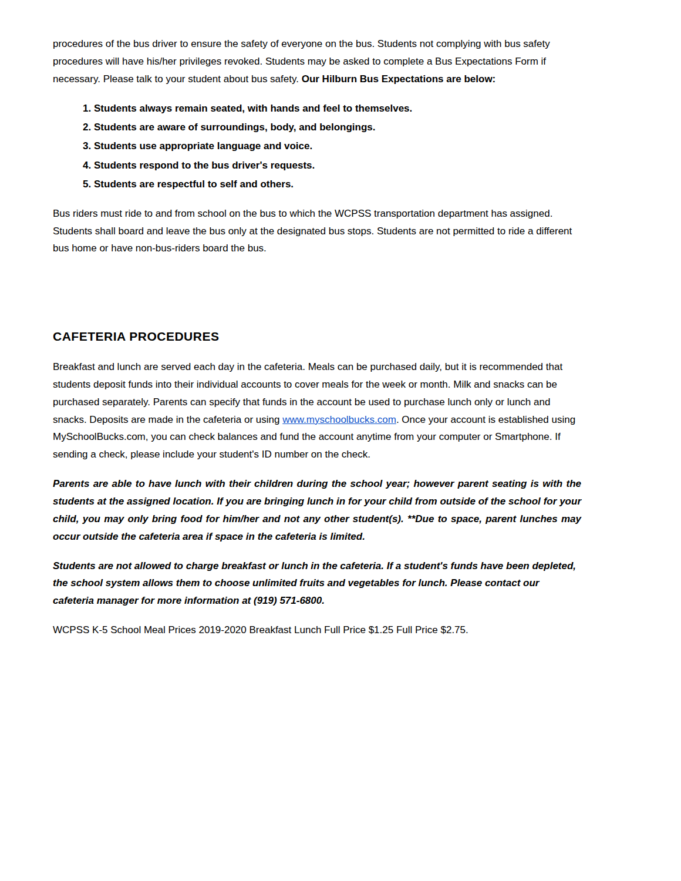procedures of the bus driver to ensure the safety of everyone on the bus. Students not complying with bus safety procedures will have his/her privileges revoked. Students may be asked to complete a Bus Expectations Form if necessary. Please talk to your student about bus safety. Our Hilburn Bus Expectations are below:
Students always remain seated, with hands and feel to themselves.
Students are aware of surroundings, body, and belongings.
Students use appropriate language and voice.
Students respond to the bus driver's requests.
Students are respectful to self and others.
Bus riders must ride to and from school on the bus to which the WCPSS transportation department has assigned. Students shall board and leave the bus only at the designated bus stops. Students are not permitted to ride a different bus home or have non-bus-riders board the bus.
CAFETERIA PROCEDURES
Breakfast and lunch are served each day in the cafeteria. Meals can be purchased daily, but it is recommended that students deposit funds into their individual accounts to cover meals for the week or month. Milk and snacks can be purchased separately. Parents can specify that funds in the account be used to purchase lunch only or lunch and snacks. Deposits are made in the cafeteria or using www.myschoolbucks.com. Once your account is established using MySchoolBucks.com, you can check balances and fund the account anytime from your computer or Smartphone. If sending a check, please include your student's ID number on the check.
Parents are able to have lunch with their children during the school year; however parent seating is with the students at the assigned location. If you are bringing lunch in for your child from outside of the school for your child, you may only bring food for him/her and not any other student(s). **Due to space, parent lunches may occur outside the cafeteria area if space in the cafeteria is limited.
Students are not allowed to charge breakfast or lunch in the cafeteria. If a student's funds have been depleted, the school system allows them to choose unlimited fruits and vegetables for lunch. Please contact our cafeteria manager for more information at (919) 571-6800.
WCPSS K-5 School Meal Prices 2019-2020 Breakfast Lunch Full Price $1.25 Full Price $2.75.